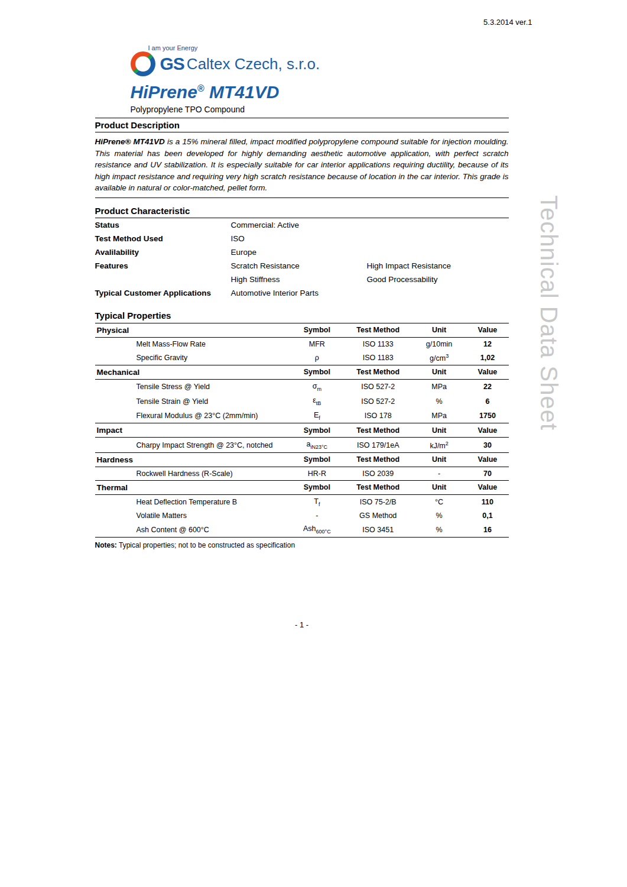5.3.2014 ver.1
Technical Data Sheet
I am your Energy
GS Caltex Czech, s.r.o.
HiPrene® MT41VD
Polypropylene TPO Compound
Product Description
HiPrene® MT41VD is a 15% mineral filled, impact modified polypropylene compound suitable for injection moulding. This material has been developed for highly demanding aesthetic automotive application, with perfect scratch resistance and UV stabilization. It is especially suitable for car interior applications requiring ductility, because of its high impact resistance and requiring very high scratch resistance because of location in the car interior. This grade is available in natural or color-matched, pellet form.
Product Characteristic
| Status | Commercial: Active | |
| Test Method Used | ISO | |
| Avalilability | Europe | |
| Features | Scratch Resistance | High Impact Resistance |
| | High Stiffness | Good Processability |
| Typical Customer Applications | Automotive Interior Parts | |
Typical Properties
| Physical | Symbol | Test Method | Unit | Value |
| Melt Mass-Flow Rate | MFR | ISO 1133 | g/10min | 12 |
| Specific Gravity | ρ | ISO 1183 | g/cm 3 | 1,02 |
| Mechanical | Symbol | Test Method | Unit | Value |
| Tensile Stress @ Yield | σ m | ISO 527-2 | MPa | 22 |
| Tensile Strain @ Yield | ε tB | ISO 527-2 | % | 6 |
| Flexural Modulus @ 23°C (2mm/min) | E f | ISO 178 | MPa | 1750 |
| Impact | Symbol | Test Method | Unit | Value |
| Charpy Impact Strength @ 23°C, notched | a iN23°C | ISO 179/1eA | kJ/m 2 | 30 |
| Hardness | Symbol | Test Method | Unit | Value |
| Rockwell Hardness (R-Scale) | HR-R | ISO 2039 | - | 70 |
| Thermal | Symbol | Test Method | Unit | Value |
| Heat Deflection Temperature B | T f | ISO 75-2/B | °C | 110 |
| Volatile Matters | - | GS Method | % | 0,1 |
| Ash Content @ 600°C | Ash 600°C | ISO 3451 | % | 16 |
Notes: Typical properties; not to be constructed as specification
- 1 -